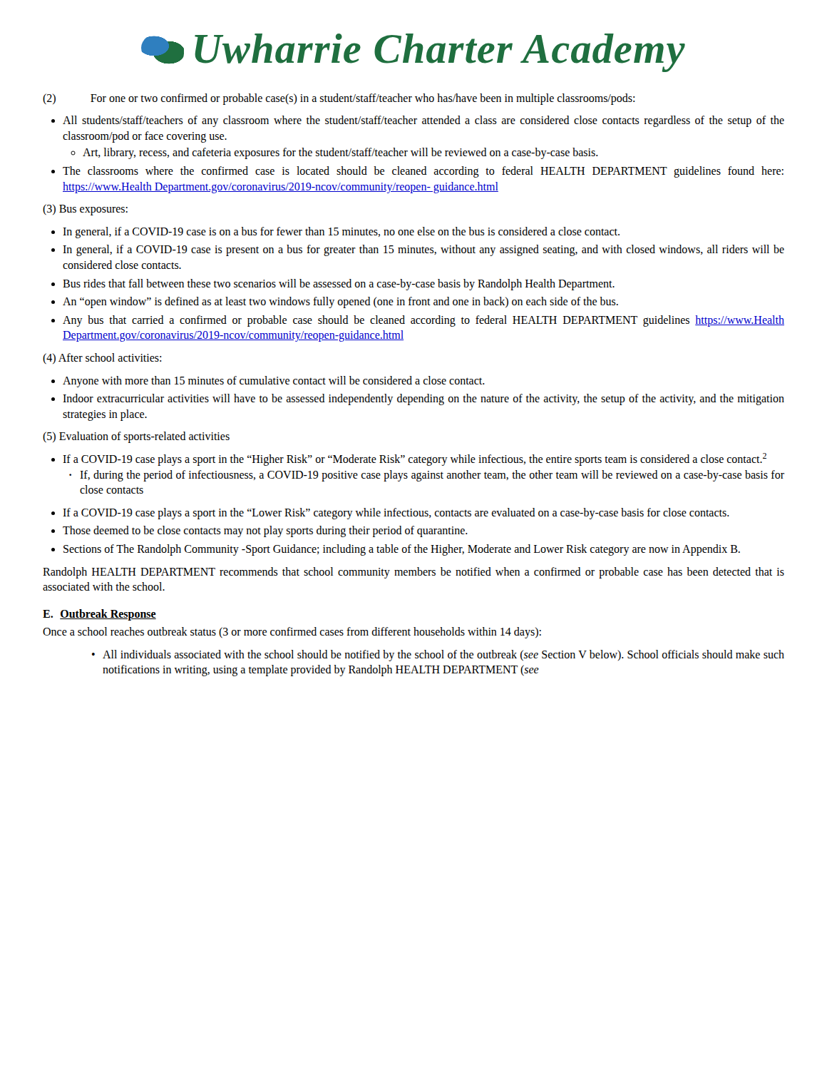Uwharrie Charter Academy
(2) For one or two confirmed or probable case(s) in a student/staff/teacher who has/have been in multiple classrooms/pods:
All students/staff/teachers of any classroom where the student/staff/teacher attended a class are considered close contacts regardless of the setup of the classroom/pod or face covering use.
Art, library, recess, and cafeteria exposures for the student/staff/teacher will be reviewed on a case-by-case basis.
The classrooms where the confirmed case is located should be cleaned according to federal HEALTH DEPARTMENT guidelines found here: https://www.Health Department.gov/coronavirus/2019-ncov/community/reopen- guidance.html
(3) Bus exposures:
In general, if a COVID-19 case is on a bus for fewer than 15 minutes, no one else on the bus is considered a close contact.
In general, if a COVID-19 case is present on a bus for greater than 15 minutes, without any assigned seating, and with closed windows, all riders will be considered close contacts.
Bus rides that fall between these two scenarios will be assessed on a case-by-case basis by Randolph Health Department.
An “open window” is defined as at least two windows fully opened (one in front and one in back) on each side of the bus.
Any bus that carried a confirmed or probable case should be cleaned according to federal HEALTH DEPARTMENT guidelines https://www.Health Department.gov/coronavirus/2019-ncov/community/reopen-guidance.html
(4) After school activities:
Anyone with more than 15 minutes of cumulative contact will be considered a close contact.
Indoor extracurricular activities will have to be assessed independently depending on the nature of the activity, the setup of the activity, and the mitigation strategies in place.
(5) Evaluation of sports-related activities
If a COVID-19 case plays a sport in the “Higher Risk” or “Moderate Risk” category while infectious, the entire sports team is considered a close contact.2
If, during the period of infectiousness, a COVID-19 positive case plays against another team, the other team will be reviewed on a case-by-case basis for close contacts
If a COVID-19 case plays a sport in the “Lower Risk” category while infectious, contacts are evaluated on a case-by-case basis for close contacts.
Those deemed to be close contacts may not play sports during their period of quarantine.
Sections of The Randolph Community -Sport Guidance; including a table of the Higher, Moderate and Lower Risk category are now in Appendix B.
Randolph HEALTH DEPARTMENT recommends that school community members be notified when a confirmed or probable case has been detected that is associated with the school.
E. Outbreak Response
Once a school reaches outbreak status (3 or more confirmed cases from different households within 14 days):
All individuals associated with the school should be notified by the school of the outbreak (see Section V below). School officials should make such notifications in writing, using a template provided by Randolph HEALTH DEPARTMENT (see